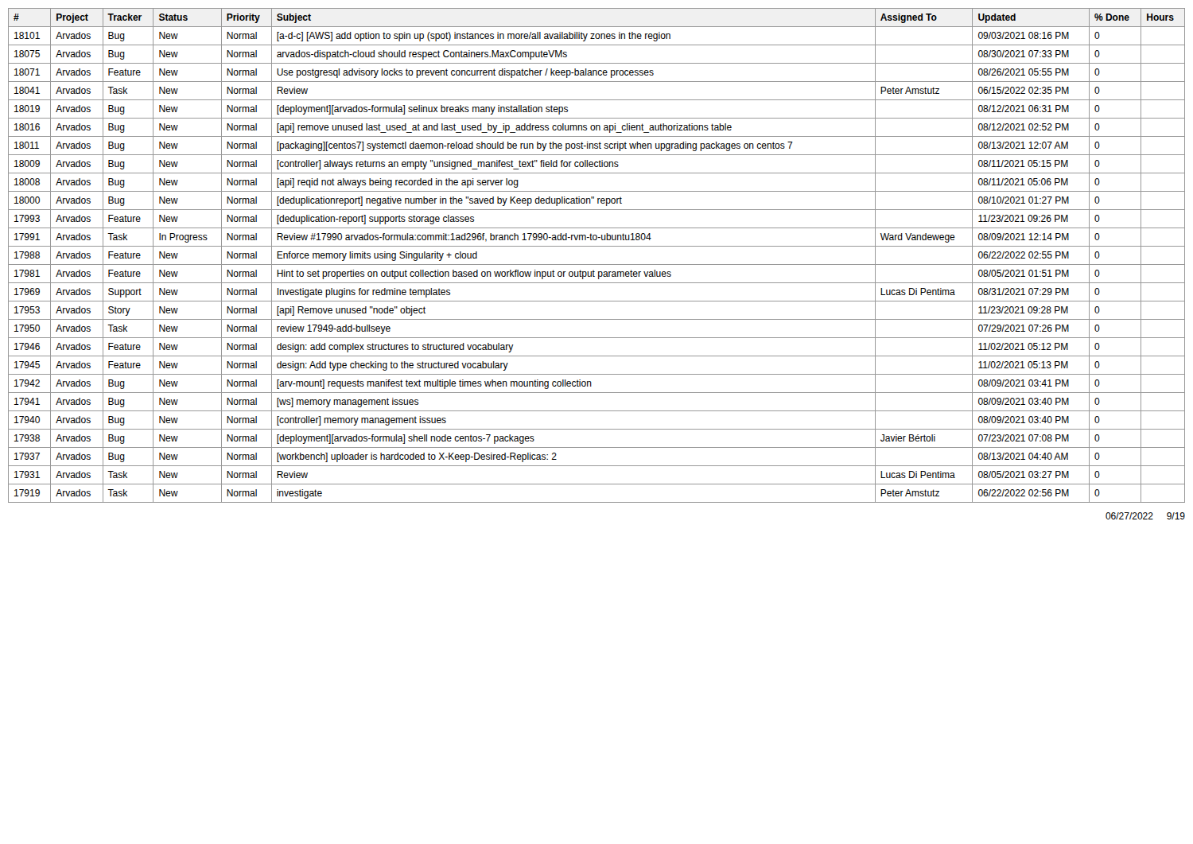Issues
| # | Project | Tracker | Status | Priority | Subject | Assigned To | Updated | % Done | Hours |
| --- | --- | --- | --- | --- | --- | --- | --- | --- | --- |
| 18101 | Arvados | Bug | New | Normal | [a-d-c] [AWS] add option to spin up (spot) instances in more/all availability zones in the region | | 09/03/2021 08:16 PM | 0 | |
| 18075 | Arvados | Bug | New | Normal | arvados-dispatch-cloud should respect Containers.MaxComputeVMs | | 08/30/2021 07:33 PM | 0 | |
| 18071 | Arvados | Feature | New | Normal | Use postgresql advisory locks to prevent concurrent dispatcher / keep-balance processes | | 08/26/2021 05:55 PM | 0 | |
| 18041 | Arvados | Task | New | Normal | Review | Peter Amstutz | 06/15/2022 02:35 PM | 0 | |
| 18019 | Arvados | Bug | New | Normal | [deployment][arvados-formula] selinux breaks many installation steps | | 08/12/2021 06:31 PM | 0 | |
| 18016 | Arvados | Bug | New | Normal | [api] remove unused last_used_at and last_used_by_ip_address columns on api_client_authorizations table | | 08/12/2021 02:52 PM | 0 | |
| 18011 | Arvados | Bug | New | Normal | [packaging][centos7] systemctl daemon-reload should be run by the post-inst script when upgrading packages on centos 7 | | 08/13/2021 12:07 AM | 0 | |
| 18009 | Arvados | Bug | New | Normal | [controller] always returns an empty "unsigned_manifest_text" field for collections | | 08/11/2021 05:15 PM | 0 | |
| 18008 | Arvados | Bug | New | Normal | [api] reqid not always being recorded in the api server log | | 08/11/2021 05:06 PM | 0 | |
| 18000 | Arvados | Bug | New | Normal | [deduplicationreport] negative number in the "saved by Keep deduplication" report | | 08/10/2021 01:27 PM | 0 | |
| 17993 | Arvados | Feature | New | Normal | [deduplication-report] supports storage classes | | 11/23/2021 09:26 PM | 0 | |
| 17991 | Arvados | Task | In Progress | Normal | Review #17990 arvados-formula:commit:1ad296f, branch 17990-add-rvm-to-ubuntu1804 | Ward Vandewege | 08/09/2021 12:14 PM | 0 | |
| 17988 | Arvados | Feature | New | Normal | Enforce memory limits using Singularity + cloud | | 06/22/2022 02:55 PM | 0 | |
| 17981 | Arvados | Feature | New | Normal | Hint to set properties on output collection based on workflow input or output parameter values | | 08/05/2021 01:51 PM | 0 | |
| 17969 | Arvados | Support | New | Normal | Investigate plugins for redmine templates | Lucas Di Pentima | 08/31/2021 07:29 PM | 0 | |
| 17953 | Arvados | Story | New | Normal | [api] Remove unused "node" object | | 11/23/2021 09:28 PM | 0 | |
| 17950 | Arvados | Task | New | Normal | review 17949-add-bullseye | | 07/29/2021 07:26 PM | 0 | |
| 17946 | Arvados | Feature | New | Normal | design: add complex structures to structured vocabulary | | 11/02/2021 05:12 PM | 0 | |
| 17945 | Arvados | Feature | New | Normal | design: Add type checking to the structured vocabulary | | 11/02/2021 05:13 PM | 0 | |
| 17942 | Arvados | Bug | New | Normal | [arv-mount] requests manifest text multiple times when mounting collection | | 08/09/2021 03:41 PM | 0 | |
| 17941 | Arvados | Bug | New | Normal | [ws] memory management issues | | 08/09/2021 03:40 PM | 0 | |
| 17940 | Arvados | Bug | New | Normal | [controller] memory management issues | | 08/09/2021 03:40 PM | 0 | |
| 17938 | Arvados | Bug | New | Normal | [deployment][arvados-formula] shell node centos-7 packages | Javier Bértoli | 07/23/2021 07:08 PM | 0 | |
| 17937 | Arvados | Bug | New | Normal | [workbench] uploader is hardcoded to X-Keep-Desired-Replicas: 2 | | 08/13/2021 04:40 AM | 0 | |
| 17931 | Arvados | Task | New | Normal | Review | Lucas Di Pentima | 08/05/2021 03:27 PM | 0 | |
| 17919 | Arvados | Task | New | Normal | investigate | Peter Amstutz | 06/22/2022 02:56 PM | 0 | |
06/27/2022 9/19